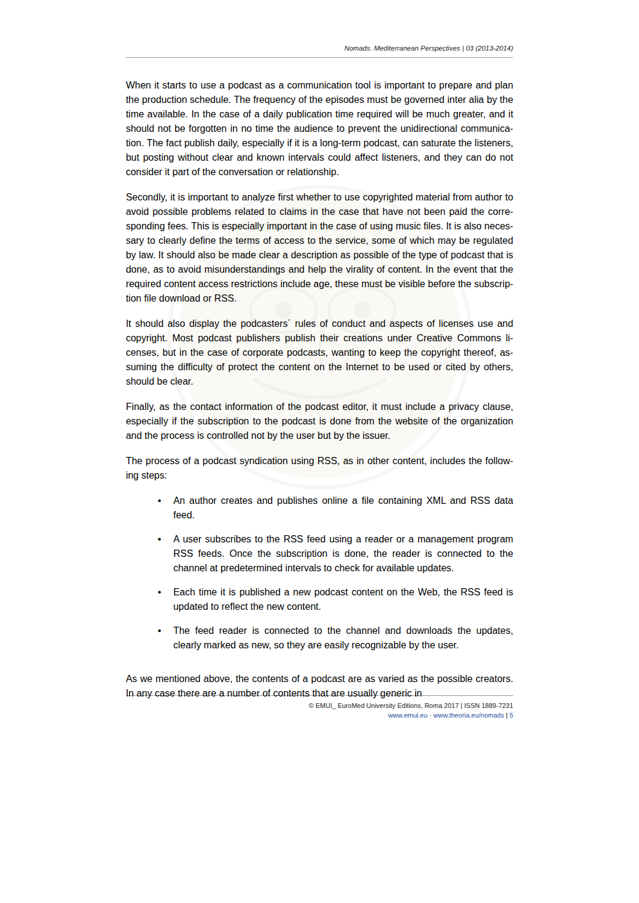Nomads. Mediterranean Perspectives | 03 (2013-2014)
When it starts to use a podcast as a communication tool is important to prepare and plan the production schedule. The frequency of the episodes must be governed inter alia by the time available. In the case of a daily publication time required will be much greater, and it should not be forgotten in no time the audience to prevent the unidirectional communication. The fact publish daily, especially if it is a long-term podcast, can saturate the listeners, but posting without clear and known intervals could affect listeners, and they can do not consider it part of the conversation or relationship.
Secondly, it is important to analyze first whether to use copyrighted material from author to avoid possible problems related to claims in the case that have not been paid the corresponding fees. This is especially important in the case of using music files. It is also necessary to clearly define the terms of access to the service, some of which may be regulated by law. It should also be made clear a description as possible of the type of podcast that is done, as to avoid misunderstandings and help the virality of content. In the event that the required content access restrictions include age, these must be visible before the subscription file download or RSS.
It should also display the podcasters´ rules of conduct and aspects of licenses use and copyright. Most podcast publishers publish their creations under Creative Commons licenses, but in the case of corporate podcasts, wanting to keep the copyright thereof, assuming the difficulty of protect the content on the Internet to be used or cited by others, should be clear.
Finally, as the contact information of the podcast editor, it must include a privacy clause, especially if the subscription to the podcast is done from the website of the organization and the process is controlled not by the user but by the issuer.
The process of a podcast syndication using RSS, as in other content, includes the following steps:
An author creates and publishes online a file containing XML and RSS data feed.
A user subscribes to the RSS feed using a reader or a management program RSS feeds. Once the subscription is done, the reader is connected to the channel at predetermined intervals to check for available updates.
Each time it is published a new podcast content on the Web, the RSS feed is updated to reflect the new content.
The feed reader is connected to the channel and downloads the updates, clearly marked as new, so they are easily recognizable by the user.
As we mentioned above, the contents of a podcast are as varied as the possible creators. In any case there are a number of contents that are usually generic in
© EMUI_ EuroMed University Editions, Roma 2017 | ISSN 1889-7231
www.emui.eu · www.theoria.eu/nomads | 5